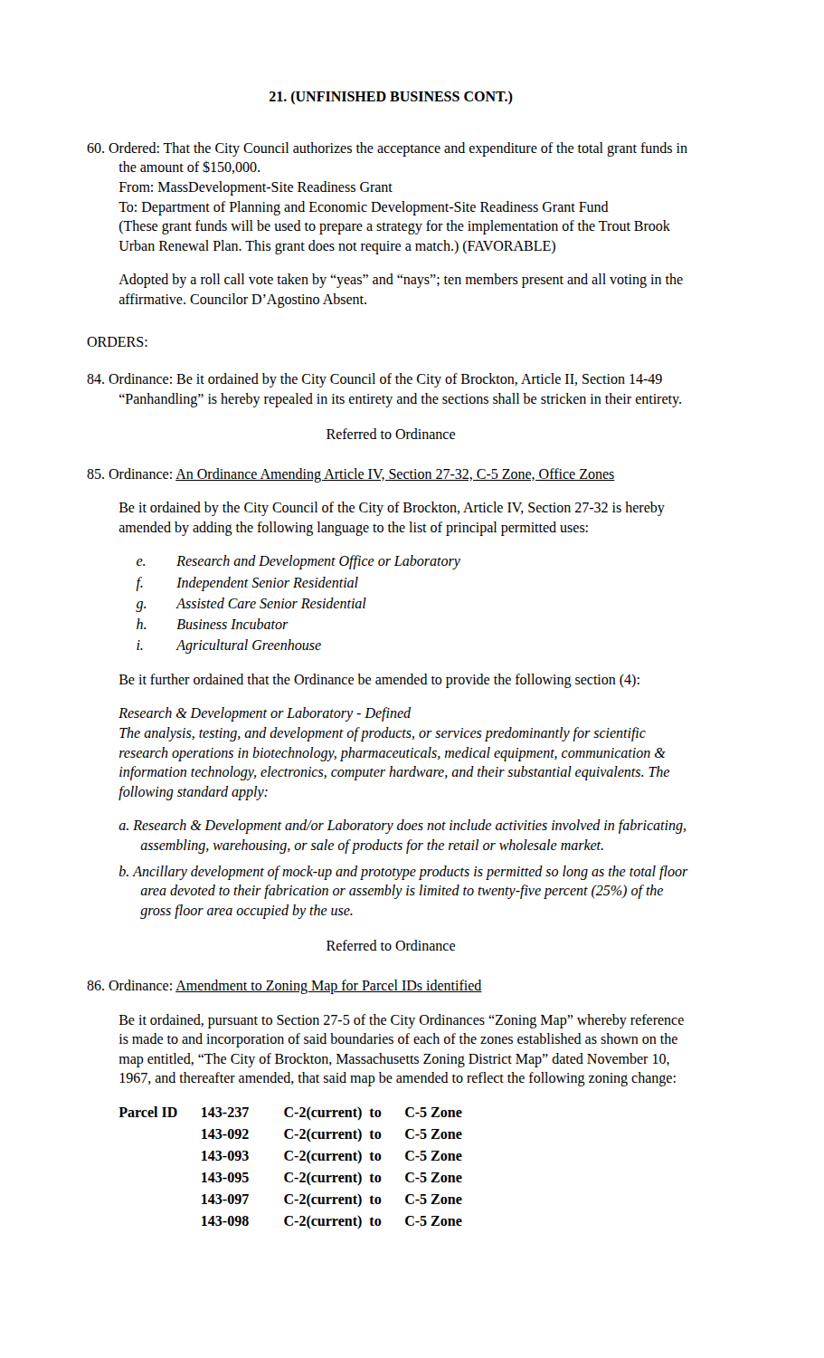21. (UNFINISHED BUSINESS CONT.)
60. Ordered: That the City Council authorizes the acceptance and expenditure of the total grant funds in the amount of $150,000.
From: MassDevelopment-Site Readiness Grant
To: Department of Planning and Economic Development-Site Readiness Grant Fund
(These grant funds will be used to prepare a strategy for the implementation of the Trout Brook Urban Renewal Plan. This grant does not require a match.) (FAVORABLE)
Adopted by a roll call vote taken by “yeas” and “nays”; ten members present and all voting in the affirmative. Councilor D’Agostino Absent.
ORDERS:
84. Ordinance: Be it ordained by the City Council of the City of Brockton, Article II, Section 14-49 “Panhandling” is hereby repealed in its entirety and the sections shall be stricken in their entirety.
Referred to Ordinance
85. Ordinance: An Ordinance Amending Article IV, Section 27-32, C-5 Zone, Office Zones
Be it ordained by the City Council of the City of Brockton, Article IV, Section 27-32 is hereby amended by adding the following language to the list of principal permitted uses:
e. Research and Development Office or Laboratory
f. Independent Senior Residential
g. Assisted Care Senior Residential
h. Business Incubator
i. Agricultural Greenhouse
Be it further ordained that the Ordinance be amended to provide the following section (4):
Research & Development or Laboratory - Defined
The analysis, testing, and development of products, or services predominantly for scientific research operations in biotechnology, pharmaceuticals, medical equipment, communication & information technology, electronics, computer hardware, and their substantial equivalents. The following standard apply:
a. Research & Development and/or Laboratory does not include activities involved in fabricating, assembling, warehousing, or sale of products for the retail or wholesale market.
b. Ancillary development of mock-up and prototype products is permitted so long as the total floor area devoted to their fabrication or assembly is limited to twenty-five percent (25%) of the gross floor area occupied by the use.
Referred to Ordinance
86. Ordinance: Amendment to Zoning Map for Parcel IDs identified
Be it ordained, pursuant to Section 27-5 of the City Ordinances “Zoning Map” whereby reference is made to and incorporation of said boundaries of each of the zones established as shown on the map entitled, “The City of Brockton, Massachusetts Zoning District Map” dated November 10, 1967, and thereafter amended, that said map be amended to reflect the following zoning change:
| Parcel ID | 143-237 | C-2(current) to | C-5 Zone |
| | 143-092 | C-2(current) to | C-5 Zone |
| | 143-093 | C-2(current) to | C-5 Zone |
| | 143-095 | C-2(current) to | C-5 Zone |
| | 143-097 | C-2(current) to | C-5 Zone |
| | 143-098 | C-2(current) to | C-5 Zone |